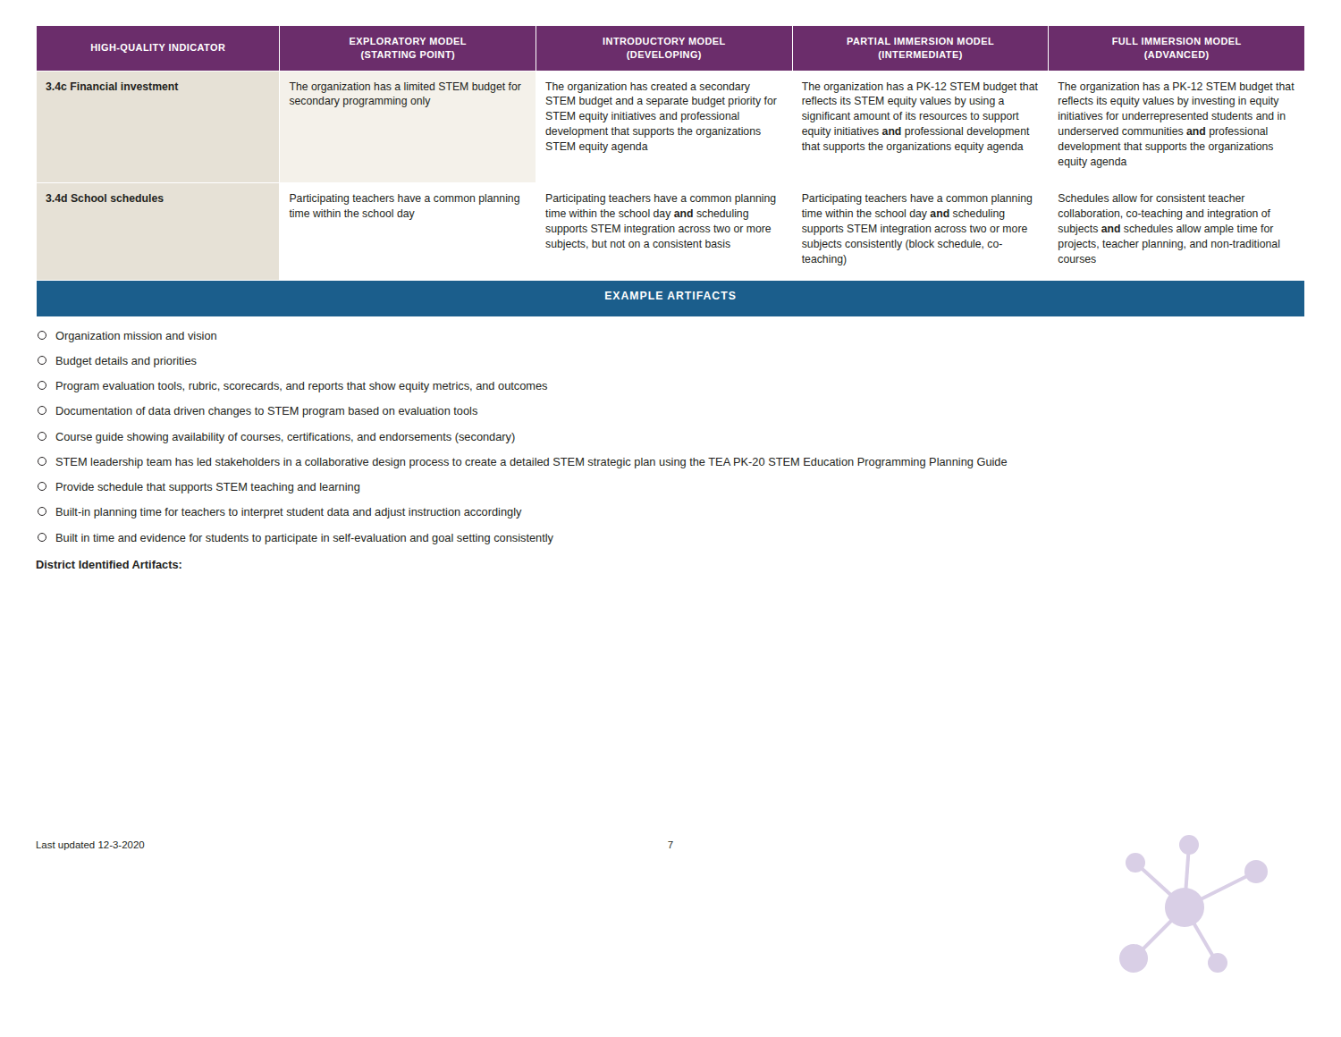| High-Quality Indicator | Exploratory Model (Starting Point) | Introductory Model (Developing) | Partial Immersion Model (Intermediate) | Full Immersion Model (Advanced) |
| --- | --- | --- | --- | --- |
| 3.4c Financial investment | The organization has a limited STEM budget for secondary programming only | The organization has created a secondary STEM budget and a separate budget priority for STEM equity initiatives and professional development that supports the organizations STEM equity agenda | The organization has a PK-12 STEM budget that reflects its STEM equity values by using a significant amount of its resources to support equity initiatives and professional development that supports the organizations equity agenda | The organization has a PK-12 STEM budget that reflects its equity values by investing in equity initiatives for underrepresented students and in underserved communities and professional development that supports the organizations equity agenda |
| 3.4d School schedules | Participating teachers have a common planning time within the school day | Participating teachers have a common planning time within the school day and scheduling supports STEM integration across two or more subjects, but not on a consistent basis | Participating teachers have a common planning time within the school day and scheduling supports STEM integration across two or more subjects consistently (block schedule, co-teaching) | Schedules allow for consistent teacher collaboration, co-teaching and integration of subjects and schedules allow ample time for projects, teacher planning, and non-traditional courses |
| Example Artifacts |
Organization mission and vision
Budget details and priorities
Program evaluation tools, rubric, scorecards, and reports that show equity metrics, and outcomes
Documentation of data driven changes to STEM program based on evaluation tools
Course guide showing availability of courses, certifications, and endorsements (secondary)
STEM leadership team has led stakeholders in a collaborative design process to create a detailed STEM strategic plan using the TEA PK-20 STEM Education Programming Planning Guide
Provide schedule that supports STEM teaching and learning
Built-in planning time for teachers to interpret student data and adjust instruction accordingly
Built in time and evidence for students to participate in self-evaluation and goal setting consistently
District Identified Artifacts:
Last updated 12-3-2020
7